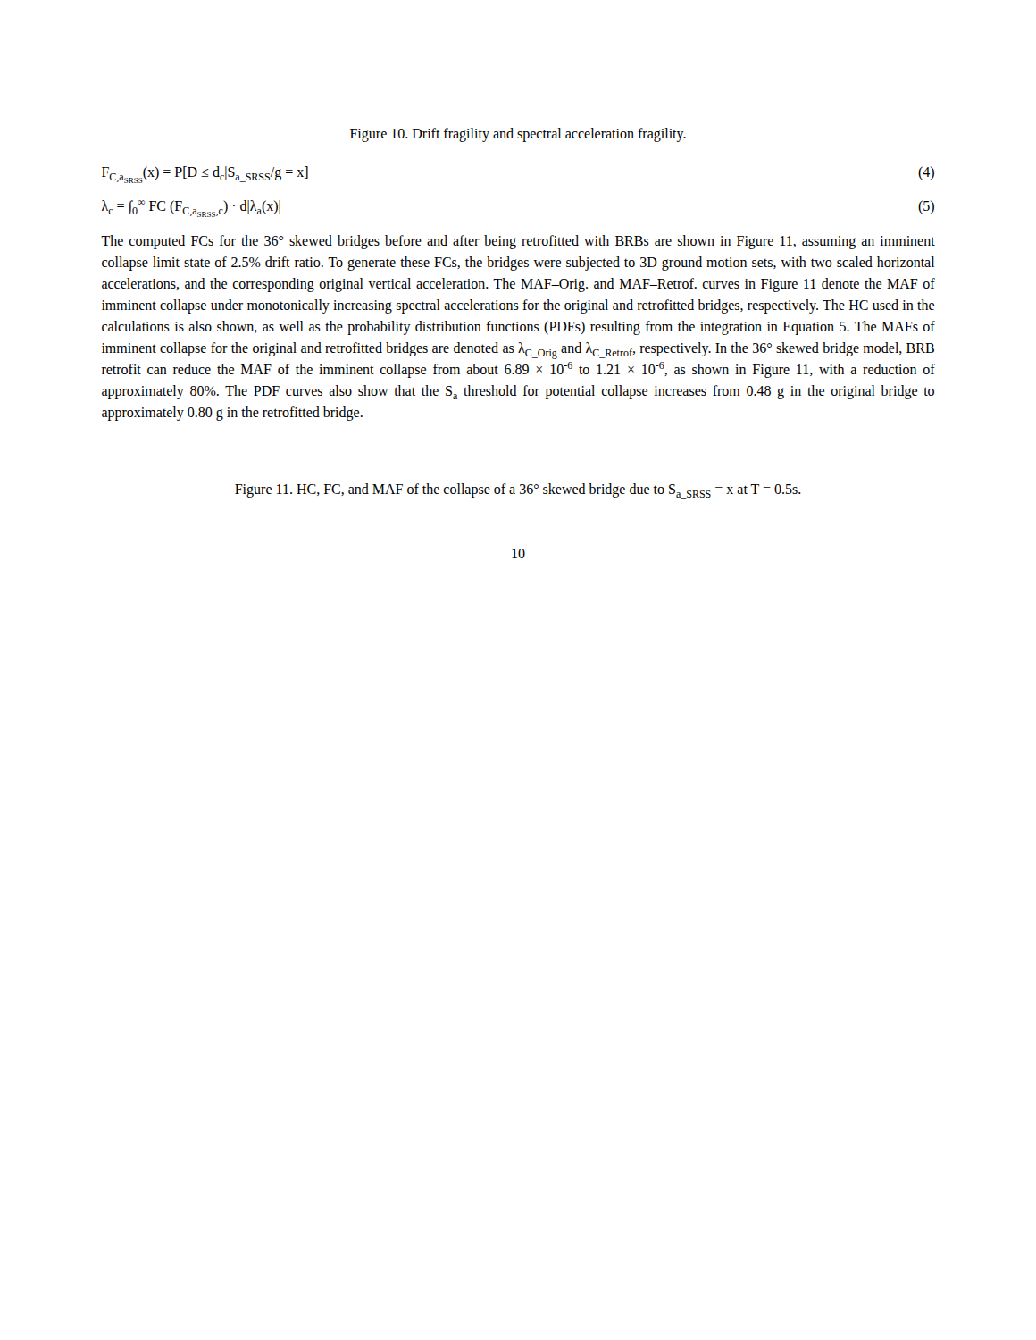Figure 10. Drift fragility and spectral acceleration fragility.
FC,aSRSS(x) = P[D ≤ dc|Sa_SRSS/g = x]
(4)
λc = ∫0∞ FC (FC,aSRSS,c) · d|λa(x)|
(5)
The computed FCs for the 36° skewed bridges before and after being retrofitted with BRBs are shown in Figure 11, assuming an imminent collapse limit state of 2.5% drift ratio. To generate these FCs, the bridges were subjected to 3D ground motion sets, with two scaled horizontal accelerations, and the corresponding original vertical acceleration. The MAF–Orig. and MAF–Retrof. curves in Figure 11 denote the MAF of imminent collapse under monotonically increasing spectral accelerations for the original and retrofitted bridges, respectively. The HC used in the calculations is also shown, as well as the probability distribution functions (PDFs) resulting from the integration in Equation 5. The MAFs of imminent collapse for the original and retrofitted bridges are denoted as λC_Orig and λC_Retrof, respectively. In the 36° skewed bridge model, BRB retrofit can reduce the MAF of the imminent collapse from about 6.89 × 10-6 to 1.21 × 10-6, as shown in Figure 11, with a reduction of approximately 80%. The PDF curves also show that the Sa threshold for potential collapse increases from 0.48 g in the original bridge to approximately 0.80 g in the retrofitted bridge.
Figure 11. HC, FC, and MAF of the collapse of a 36° skewed bridge due to Sa_SRSS = x at T = 0.5s.
10